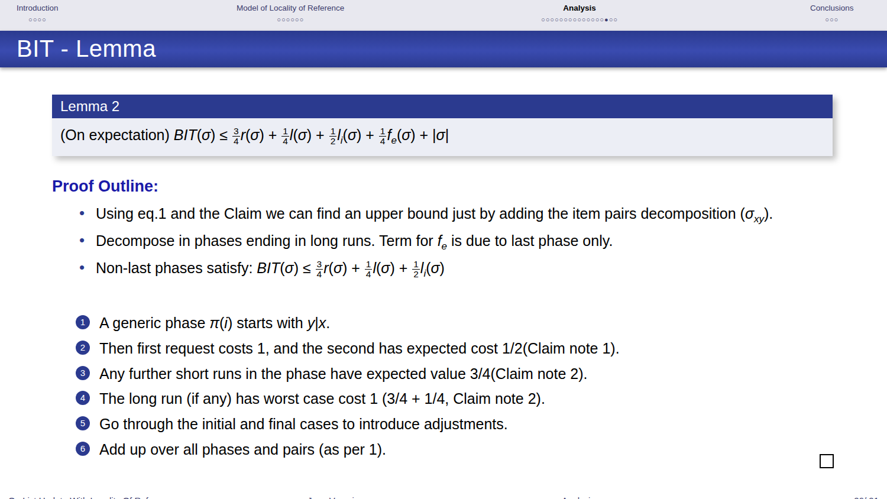Introduction○○○○
Model of Locality of Reference○○○○○○
Analysis○○○○○○○○○○○○○○●○○
Conclusions○○○
BIT - Lemma
Lemma 2
(On expectation) BIT(σ) ≤ 34 r(σ) + 14 l(σ) + 12 li(σ) + 14 fe(σ) + |σ|
Proof Outline:
Using eq.1 and the Claim we can find an upper bound just by adding the item pairs decomposition (σxy).
Decompose in phases ending in long runs. Term for fe is due to last phase only.
Non-last phases satisfy: BIT(σ) ≤ 34 r(σ) + 14 l(σ) + 12 li(σ)
A generic phase π(i) starts with y|x.
Then first request costs 1, and the second has expected cost 1/2(Claim note 1).
Any further short runs in the phase have expected value 3/4(Claim note 2).
The long run (if any) has worst case cost 1 (3/4 + 1/4, Claim note 2).
Go through the initial and final cases to introduce adjustments.
Add up over all phases and pairs (as per 1).
On List Update With Locality Of Reference Juan Vanerio Analysis 26/ 31